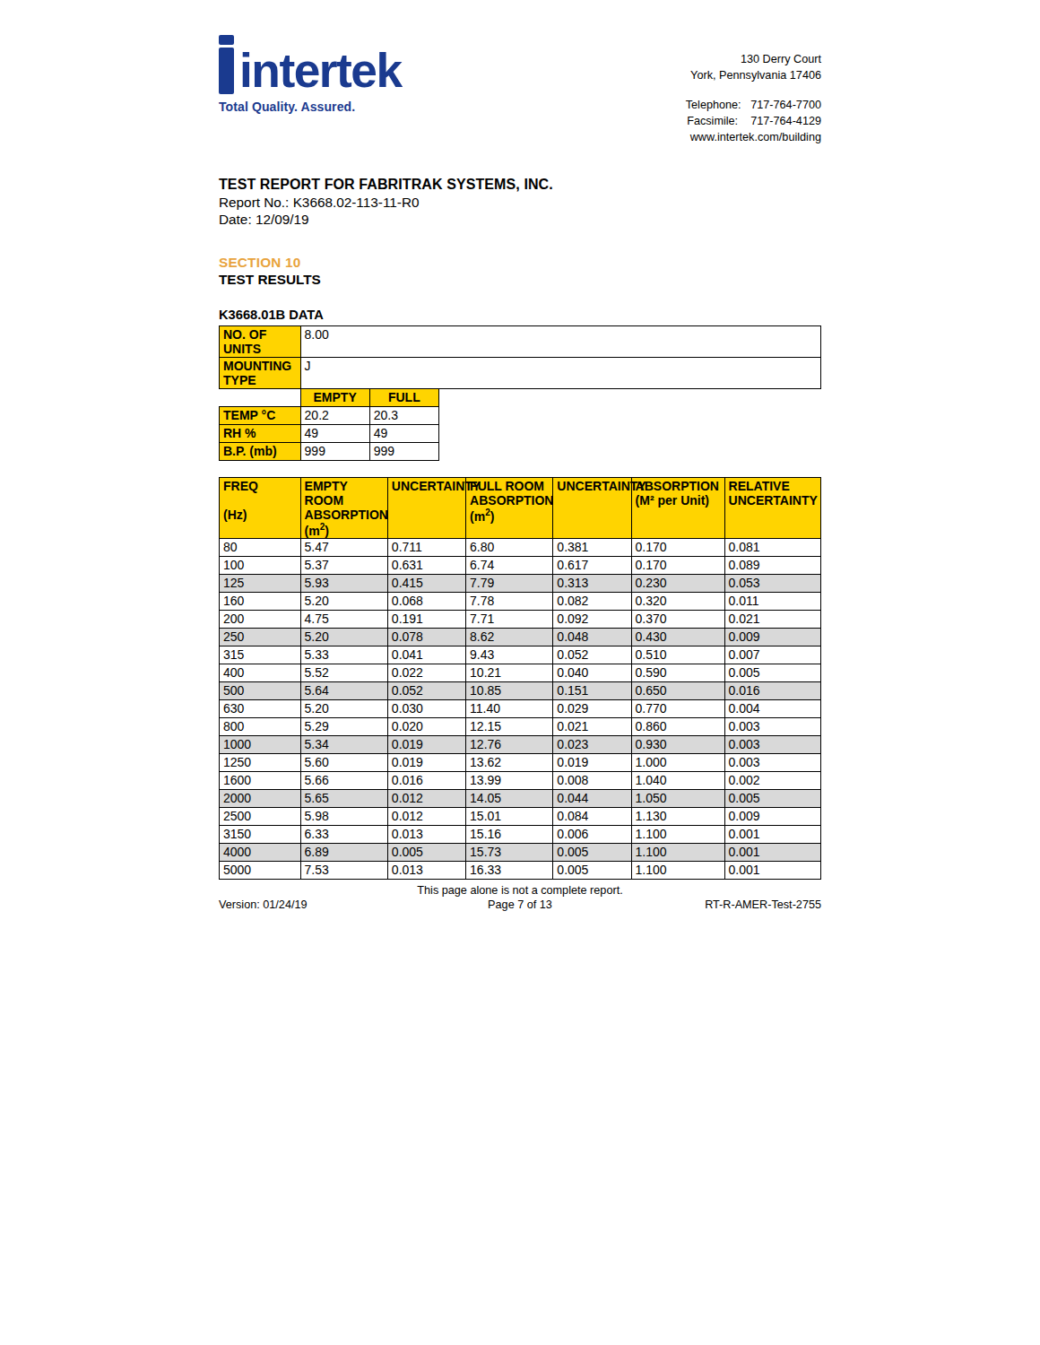intertek
Total Quality. Assured.
130 Derry Court
York, Pennsylvania 17406
Telephone: 717-764-7700
Facsimile: 717-764-4129
www.intertek.com/building
TEST REPORT FOR FABRITRAK SYSTEMS, INC.
Report No.: K3668.02-113-11-R0
Date: 12/09/19
SECTION 10
TEST RESULTS
K3668.01B DATA
| NO. OF UNITS | 8.00 |
| MOUNTING TYPE | J |
| | EMPTY | FULL | |
| TEMP °C | 20.2 | 20.3 | |
| RH % | 49 | 49 | |
| B.P. (mb) | 999 | 999 | |
| FREQ (Hz) | EMPTY ROOM ABSORPTION (m 2 ) | UNCERTAINTY | FULL ROOM ABSORPTION (m 2 ) | UNCERTAINTY | ABSORPTION (M² per Unit) | RELATIVE UNCERTAINTY |
| --- | --- | --- | --- | --- | --- | --- |
| 80 | 5.47 | 0.711 | 6.80 | 0.381 | 0.170 | 0.081 |
| 100 | 5.37 | 0.631 | 6.74 | 0.617 | 0.170 | 0.089 |
| 125 | 5.93 | 0.415 | 7.79 | 0.313 | 0.230 | 0.053 |
| 160 | 5.20 | 0.068 | 7.78 | 0.082 | 0.320 | 0.011 |
| 200 | 4.75 | 0.191 | 7.71 | 0.092 | 0.370 | 0.021 |
| 250 | 5.20 | 0.078 | 8.62 | 0.048 | 0.430 | 0.009 |
| 315 | 5.33 | 0.041 | 9.43 | 0.052 | 0.510 | 0.007 |
| 400 | 5.52 | 0.022 | 10.21 | 0.040 | 0.590 | 0.005 |
| 500 | 5.64 | 0.052 | 10.85 | 0.151 | 0.650 | 0.016 |
| 630 | 5.20 | 0.030 | 11.40 | 0.029 | 0.770 | 0.004 |
| 800 | 5.29 | 0.020 | 12.15 | 0.021 | 0.860 | 0.003 |
| 1000 | 5.34 | 0.019 | 12.76 | 0.023 | 0.930 | 0.003 |
| 1250 | 5.60 | 0.019 | 13.62 | 0.019 | 1.000 | 0.003 |
| 1600 | 5.66 | 0.016 | 13.99 | 0.008 | 1.040 | 0.002 |
| 2000 | 5.65 | 0.012 | 14.05 | 0.044 | 1.050 | 0.005 |
| 2500 | 5.98 | 0.012 | 15.01 | 0.084 | 1.130 | 0.009 |
| 3150 | 6.33 | 0.013 | 15.16 | 0.006 | 1.100 | 0.001 |
| 4000 | 6.89 | 0.005 | 15.73 | 0.005 | 1.100 | 0.001 |
| 5000 | 7.53 | 0.013 | 16.33 | 0.005 | 1.100 | 0.001 |
This page alone is not a complete report.
Version: 01/24/19
Page 7 of 13
RT-R-AMER-Test-2755